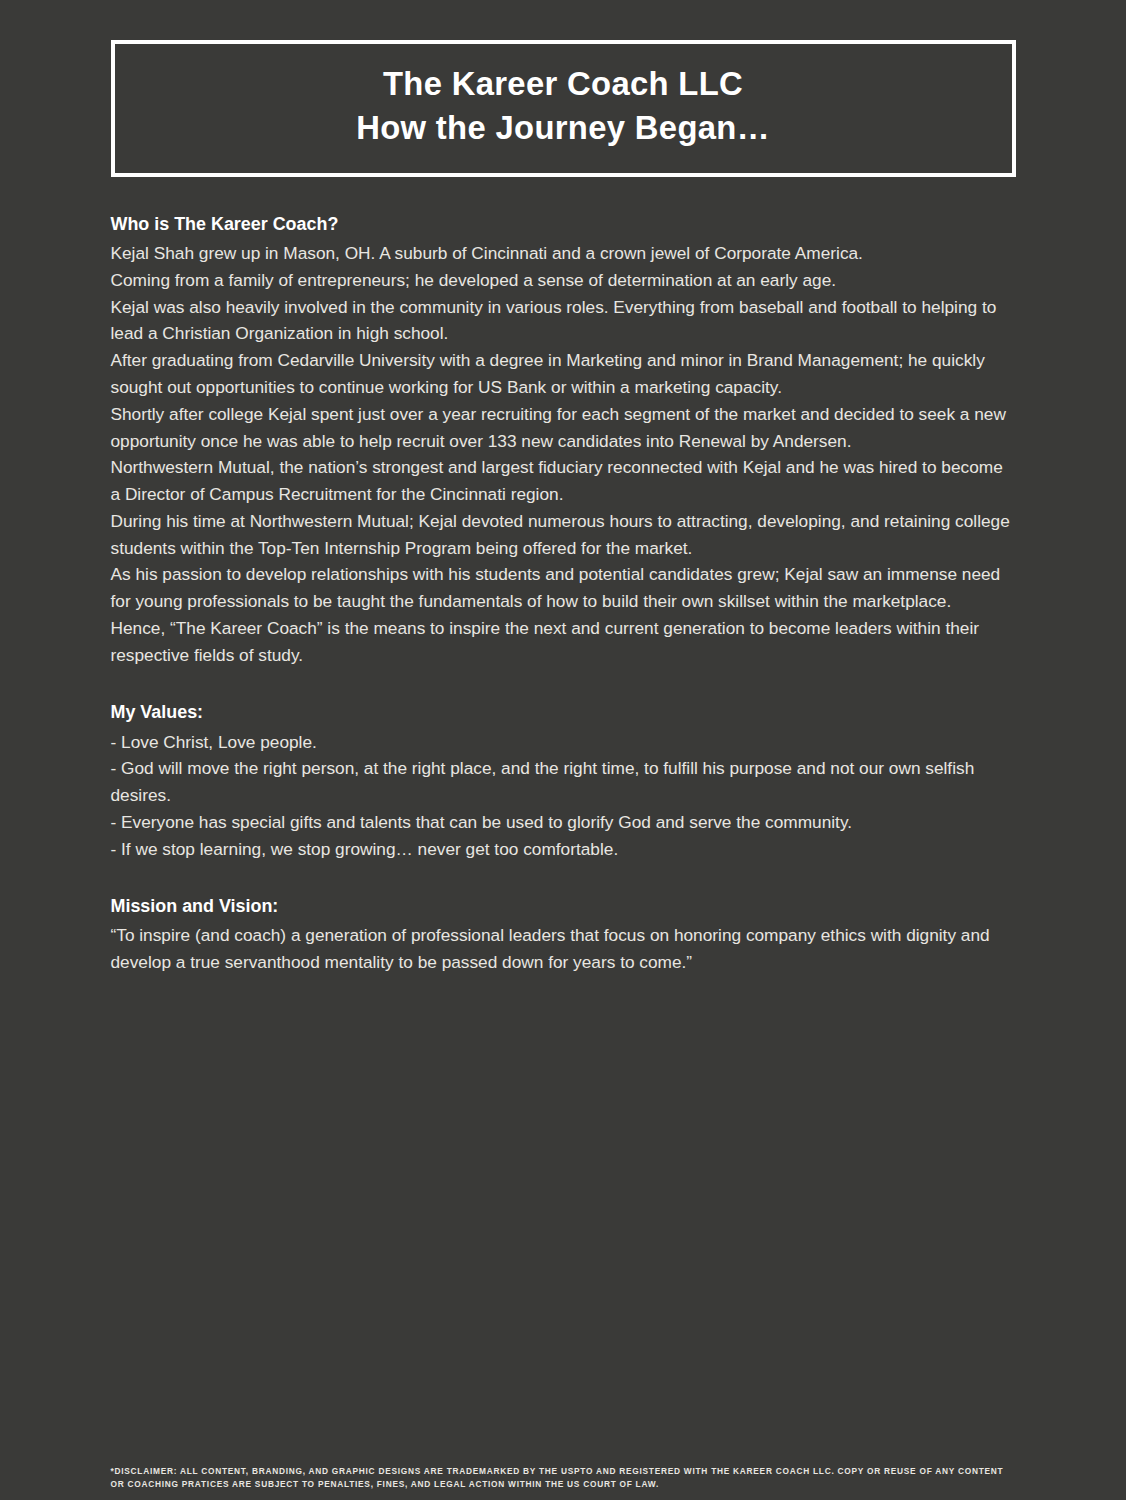The Kareer Coach LLCHow the Journey Began…
Who is The Kareer Coach?
Kejal Shah grew up in Mason, OH. A suburb of Cincinnati and a crown jewel of Corporate America.
Coming from a family of entrepreneurs; he developed a sense of determination at an early age.
Kejal was also heavily involved in the community in various roles. Everything from baseball and football to helping to lead a Christian Organization in high school.
After graduating from Cedarville University with a degree in Marketing and minor in Brand Management; he quickly sought out opportunities to continue working for US Bank or within a marketing capacity.
Shortly after college Kejal spent just over a year recruiting for each segment of the market and decided to seek a new opportunity once he was able to help recruit over 133 new candidates into Renewal by Andersen.
Northwestern Mutual, the nation’s strongest and largest fiduciary reconnected with Kejal and he was hired to become a Director of Campus Recruitment for the Cincinnati region.
During his time at Northwestern Mutual; Kejal devoted numerous hours to attracting, developing, and retaining college students within the Top-Ten Internship Program being offered for the market.
As his passion to develop relationships with his students and potential candidates grew; Kejal saw an immense need for young professionals to be taught the fundamentals of how to build their own skillset within the marketplace.
Hence, “The Kareer Coach” is the means to inspire the next and current generation to become leaders within their respective fields of study.
My Values:
Love Christ, Love people.
God will move the right person, at the right place, and the right time, to fulfill his purpose and not our own selfish desires.
Everyone has special gifts and talents that can be used to glorify God and serve the community.
If we stop learning, we stop growing… never get too comfortable.
Mission and Vision:
“To inspire (and coach) a generation of professional leaders that focus on honoring company ethics with dignity and develop a true servanthood mentality to be passed down for years to come.”
*Disclaimer: All content, branding, and graphic designs are trademarked by the USPTO and registered with The Kareer Coach LLC. Copy or reuse of any content or coaching pratices are subject to penalties, fines, and legal action within the US Court of Law.